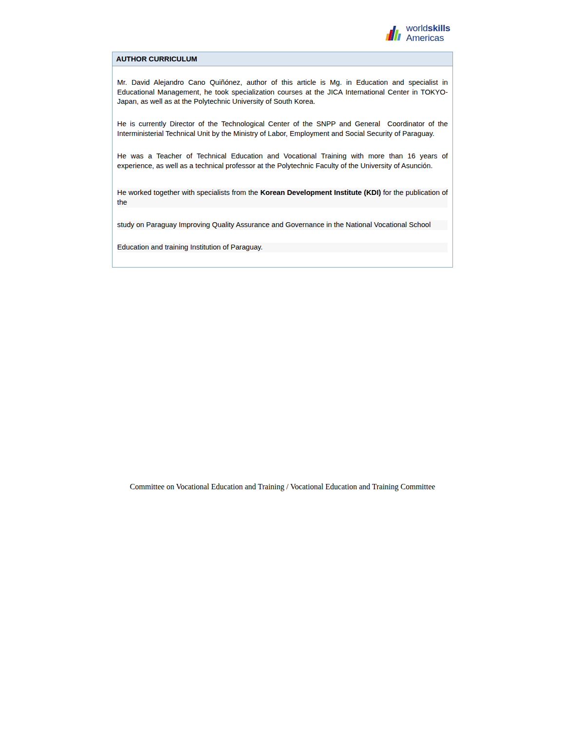world skills
Americas
| AUTHOR CURRICULUM |
| --- |
| Mr. David Alejandro Cano Quiñónez, author of this article is Mg. in Education and specialist in Educational Management, he took specialization courses at the JICA International Center in TOKYO-Japan, as well as at the Polytechnic University of South Korea. He is currently Director of the Technological Center of the SNPP and General Coordinator of the Interministerial Technical Unit by the Ministry of Labor, Employment and Social Security of Paraguay. He was a Teacher of Technical Education and Vocational Training with more than 16 years of experience, as well as a technical professor at the Polytechnic Faculty of the University of Asunción. He worked together with specialists from the Korean Development Institute (KDI) for the publication of the study on Paraguay Improving Quality Assurance and Governance in the National Vocational School Education and training Institution of Paraguay. |
Committee on Vocational Education and Training / Vocational Education and Training Committee